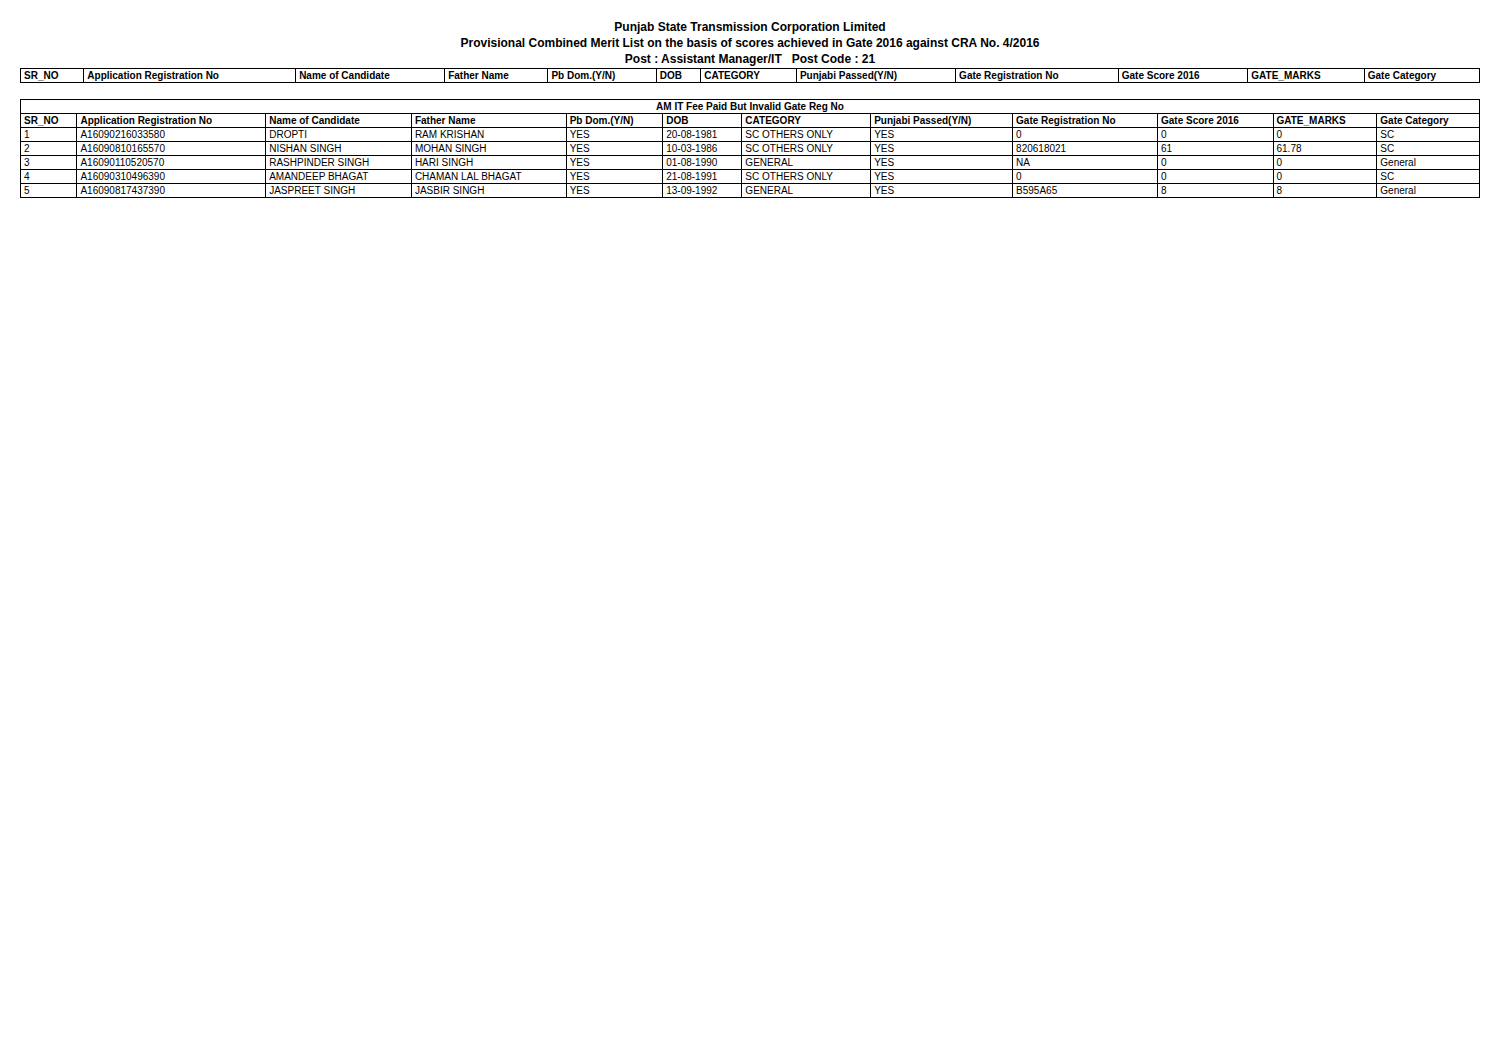Punjab State Transmission Corporation Limited
Provisional Combined Merit List on the basis of scores achieved in Gate 2016 against CRA No. 4/2016
Post : Assistant Manager/IT Post Code : 21
| SR_NO | Application Registration No | Name of Candidate | Father Name | Pb Dom.(Y/N) | DOB | CATEGORY | Punjabi Passed(Y/N) | Gate Registration No | Gate Score 2016 | GATE_MARKS | Gate Category |
| --- | --- | --- | --- | --- | --- | --- | --- | --- | --- | --- | --- |
| AM IT Fee Paid But Invalid Gate Reg No |
| SR_NO | Application Registration No | Name of Candidate | Father Name | Pb Dom.(Y/N) | DOB | CATEGORY | Punjabi Passed(Y/N) | Gate Registration No | Gate Score 2016 | GATE_MARKS | Gate Category |
| 1 | A16090216033580 | DROPTI | RAM KRISHAN | YES | 20-08-1981 | SC OTHERS ONLY | YES | 0 | 0 | 0 | SC |
| 2 | A16090810165570 | NISHAN SINGH | MOHAN SINGH | YES | 10-03-1986 | SC OTHERS ONLY | YES | 820618021 | 61 | 61.78 | SC |
| 3 | A16090110520570 | RASHPINDER SINGH | HARI SINGH | YES | 01-08-1990 | GENERAL | YES | NA | 0 | 0 | General |
| 4 | A16090310496390 | AMANDEEP BHAGAT | CHAMAN LAL BHAGAT | YES | 21-08-1991 | SC OTHERS ONLY | YES | 0 | 0 | 0 | SC |
| 5 | A16090817437390 | JASPREET SINGH | JASBIR SINGH | YES | 13-09-1992 | GENERAL | YES | B595A65 | 8 | 8 | General |